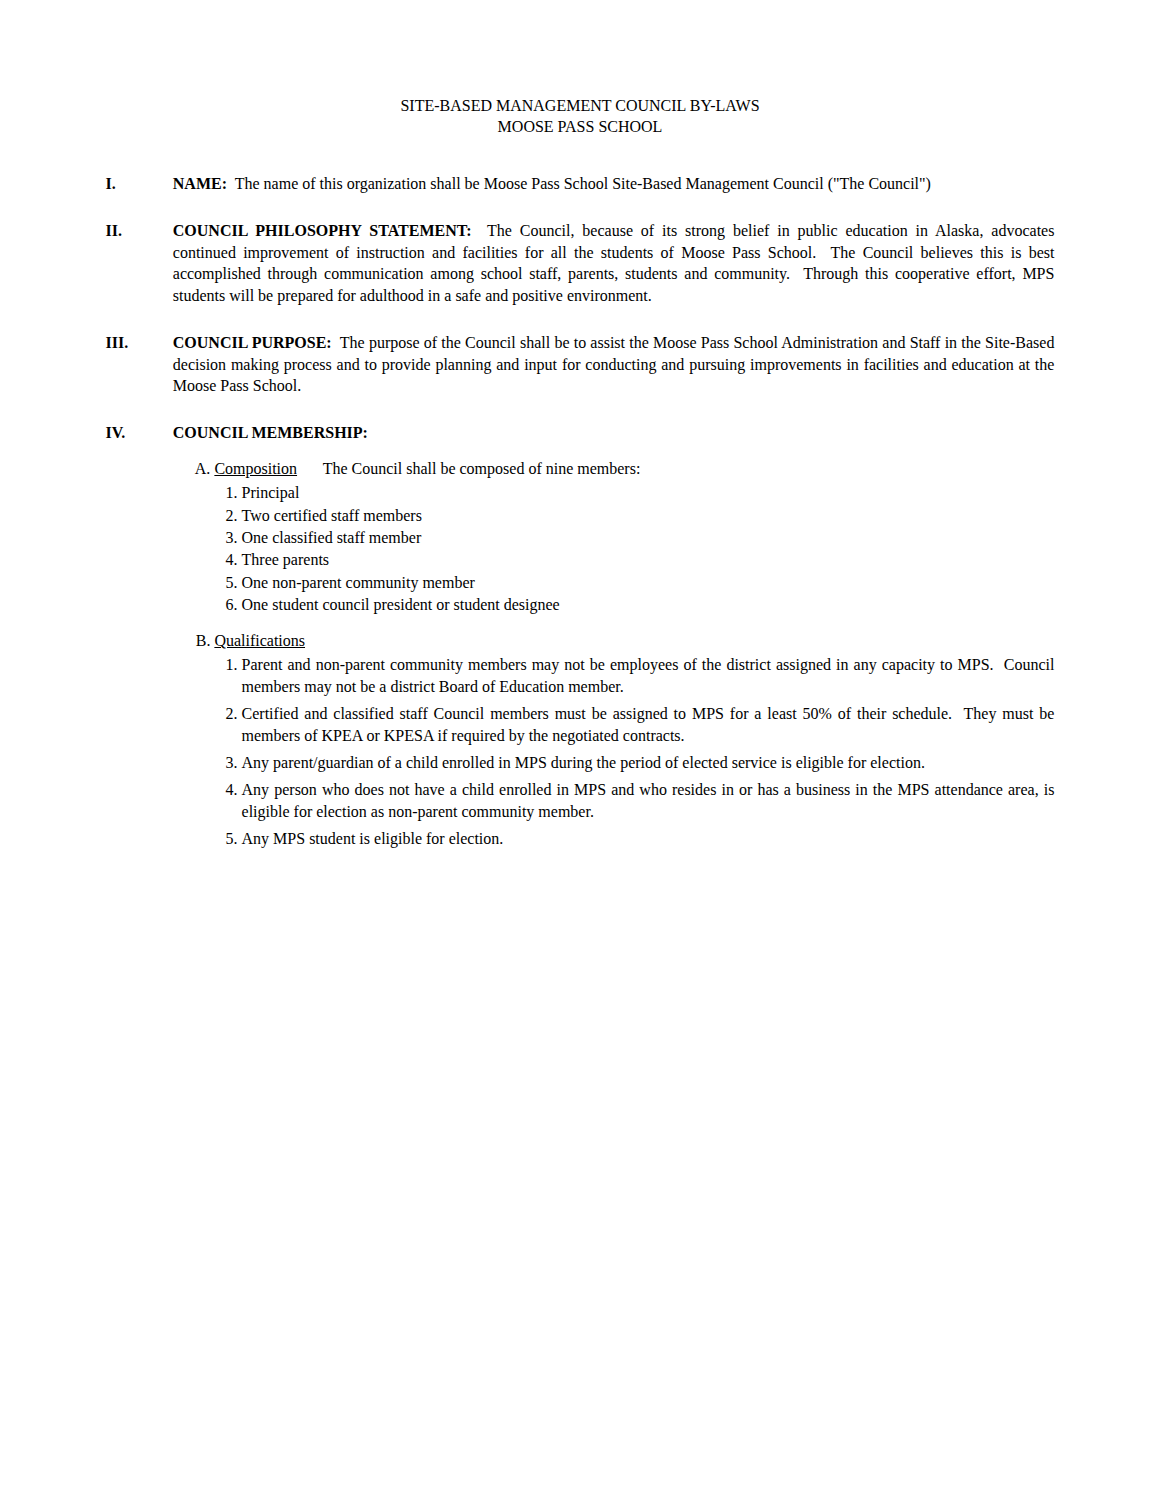Site-Based Management Council By-Laws
Moose Pass School
I.
NAME: The name of this organization shall be Moose Pass School Site-Based Management Council ("The Council")
II.
COUNCIL PHILOSOPHY STATEMENT: The Council, because of its strong belief in public education in Alaska, advocates continued improvement of instruction and facilities for all the students of Moose Pass School. The Council believes this is best accomplished through communication among school staff, parents, students and community. Through this cooperative effort, MPS students will be prepared for adulthood in a safe and positive environment.
III.
COUNCIL PURPOSE: The purpose of the Council shall be to assist the Moose Pass School Administration and Staff in the Site-Based decision making process and to provide planning and input for conducting and pursuing improvements in facilities and education at the Moose Pass School.
IV.
COUNCIL MEMBERSHIP:
Composition The Council shall be composed of nine members:
Principal
Two certified staff members
One classified staff member
Three parents
One non-parent community member
One student council president or student designee
Qualifications
Parent and non-parent community members may not be employees of the district assigned in any capacity to MPS. Council members may not be a district Board of Education member.
Certified and classified staff Council members must be assigned to MPS for a least 50% of their schedule. They must be members of KPEA or KPESA if required by the negotiated contracts.
Any parent/guardian of a child enrolled in MPS during the period of elected service is eligible for election.
Any person who does not have a child enrolled in MPS and who resides in or has a business in the MPS attendance area, is eligible for election as non-parent community member.
Any MPS student is eligible for election.